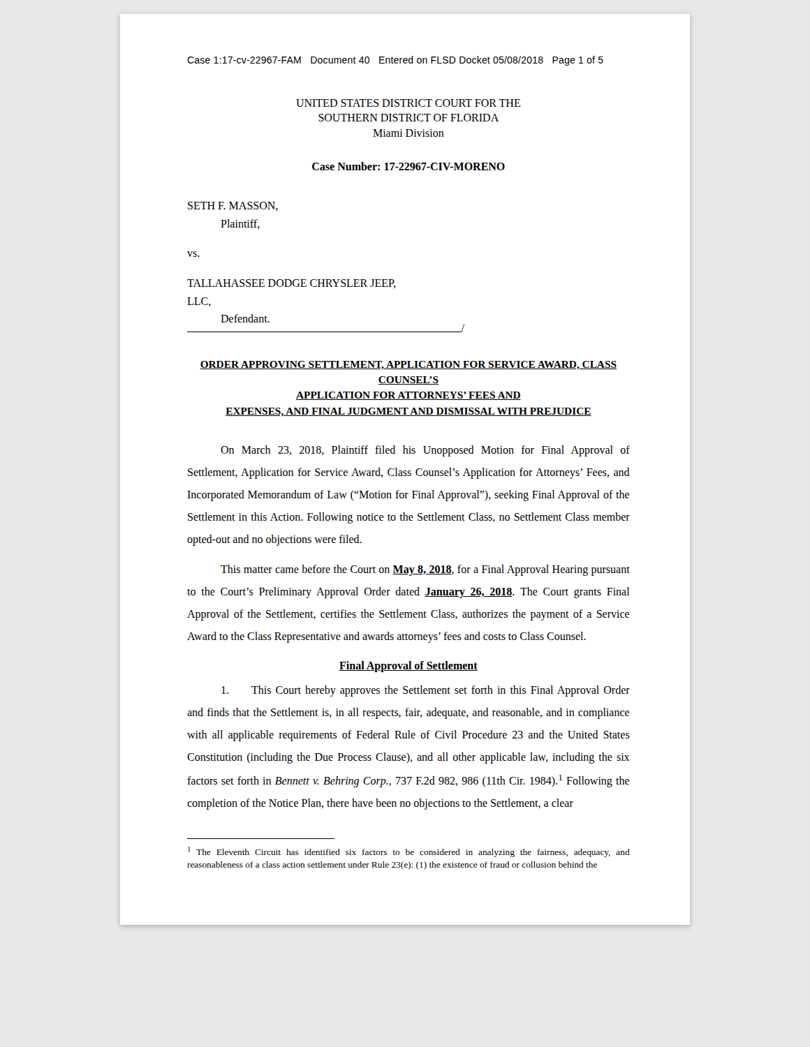Case 1:17-cv-22967-FAM Document 40 Entered on FLSD Docket 05/08/2018 Page 1 of 5
UNITED STATES DISTRICT COURT FOR THE
SOUTHERN DISTRICT OF FLORIDA
Miami Division
Case Number: 17-22967-CIV-MORENO
SETH F. MASSON,
Plaintiff,
vs.
TALLAHASSEE DODGE CHRYSLER JEEP,
LLC,
Defendant.
/
Order Approving Settlement, Application for Service Award, Class Counsel’s
Application for Attorneys’ Fees and
Expenses, and Final Judgment and Dismissal with Prejudice
On March 23, 2018, Plaintiff filed his Unopposed Motion for Final Approval of Settlement, Application for Service Award, Class Counsel’s Application for Attorneys’ Fees, and Incorporated Memorandum of Law (“Motion for Final Approval”), seeking Final Approval of the Settlement in this Action. Following notice to the Settlement Class, no Settlement Class member opted-out and no objections were filed.
This matter came before the Court on May 8, 2018, for a Final Approval Hearing pursuant to the Court’s Preliminary Approval Order dated January 26, 2018. The Court grants Final Approval of the Settlement, certifies the Settlement Class, authorizes the payment of a Service Award to the Class Representative and awards attorneys’ fees and costs to Class Counsel.
Final Approval of Settlement
1.  This Court hereby approves the Settlement set forth in this Final Approval Order and finds that the Settlement is, in all respects, fair, adequate, and reasonable, and in compliance with all applicable requirements of Federal Rule of Civil Procedure 23 and the United States Constitution (including the Due Process Clause), and all other applicable law, including the six factors set forth in Bennett v. Behring Corp., 737 F.2d 982, 986 (11th Cir. 1984).1 Following the completion of the Notice Plan, there have been no objections to the Settlement, a clear
1 The Eleventh Circuit has identified six factors to be considered in analyzing the fairness, adequacy, and reasonableness of a class action settlement under Rule 23(e): (1) the existence of fraud or collusion behind the